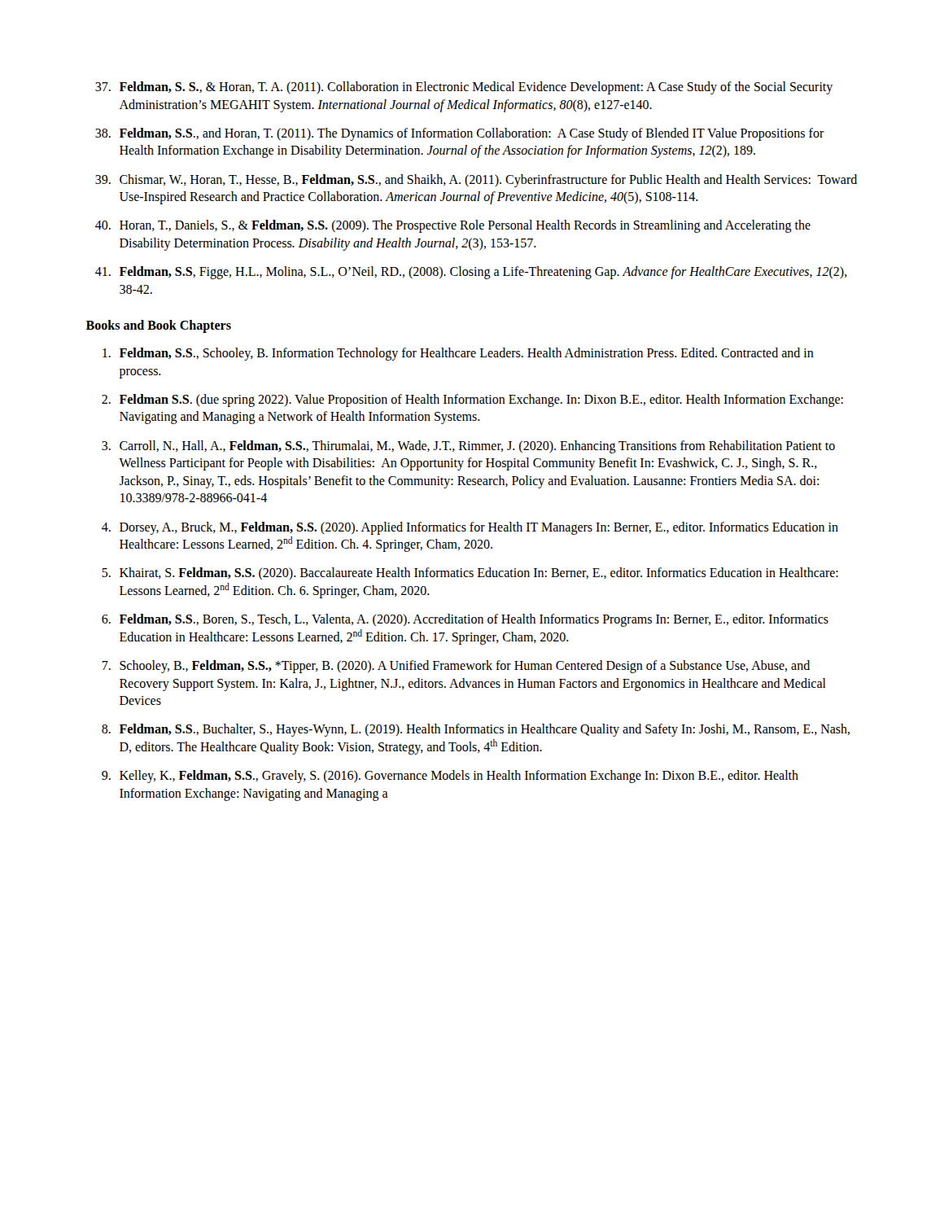Feldman, S. S., & Horan, T. A. (2011). Collaboration in Electronic Medical Evidence Development: A Case Study of the Social Security Administration’s MEGAHIT System. International Journal of Medical Informatics, 80(8), e127-e140.
Feldman, S.S., and Horan, T. (2011). The Dynamics of Information Collaboration: A Case Study of Blended IT Value Propositions for Health Information Exchange in Disability Determination. Journal of the Association for Information Systems, 12(2), 189.
Chismar, W., Horan, T., Hesse, B., Feldman, S.S., and Shaikh, A. (2011). Cyberinfrastructure for Public Health and Health Services: Toward Use-Inspired Research and Practice Collaboration. American Journal of Preventive Medicine, 40(5), S108-114.
Horan, T., Daniels, S., & Feldman, S.S. (2009). The Prospective Role Personal Health Records in Streamlining and Accelerating the Disability Determination Process. Disability and Health Journal, 2(3), 153-157.
Feldman, S.S, Figge, H.L., Molina, S.L., O’Neil, RD., (2008). Closing a Life-Threatening Gap. Advance for HealthCare Executives, 12(2), 38-42.
Books and Book Chapters
Feldman, S.S., Schooley, B. Information Technology for Healthcare Leaders. Health Administration Press. Edited. Contracted and in process.
Feldman S.S. (due spring 2022). Value Proposition of Health Information Exchange. In: Dixon B.E., editor. Health Information Exchange: Navigating and Managing a Network of Health Information Systems.
Carroll, N., Hall, A., Feldman, S.S., Thirumalai, M., Wade, J.T., Rimmer, J. (2020). Enhancing Transitions from Rehabilitation Patient to Wellness Participant for People with Disabilities: An Opportunity for Hospital Community Benefit In: Evashwick, C. J., Singh, S. R., Jackson, P., Sinay, T., eds. Hospitals’ Benefit to the Community: Research, Policy and Evaluation. Lausanne: Frontiers Media SA. doi: 10.3389/978-2-88966-041-4
Dorsey, A., Bruck, M., Feldman, S.S. (2020). Applied Informatics for Health IT Managers In: Berner, E., editor. Informatics Education in Healthcare: Lessons Learned, 2nd Edition. Ch. 4. Springer, Cham, 2020.
Khairat, S. Feldman, S.S. (2020). Baccalaureate Health Informatics Education In: Berner, E., editor. Informatics Education in Healthcare: Lessons Learned, 2nd Edition. Ch. 6. Springer, Cham, 2020.
Feldman, S.S., Boren, S., Tesch, L., Valenta, A. (2020). Accreditation of Health Informatics Programs In: Berner, E., editor. Informatics Education in Healthcare: Lessons Learned, 2nd Edition. Ch. 17. Springer, Cham, 2020.
Schooley, B., Feldman, S.S., *Tipper, B. (2020). A Unified Framework for Human Centered Design of a Substance Use, Abuse, and Recovery Support System. In: Kalra, J., Lightner, N.J., editors. Advances in Human Factors and Ergonomics in Healthcare and Medical Devices
Feldman, S.S., Buchalter, S., Hayes-Wynn, L. (2019). Health Informatics in Healthcare Quality and Safety In: Joshi, M., Ransom, E., Nash, D, editors. The Healthcare Quality Book: Vision, Strategy, and Tools, 4th Edition.
Kelley, K., Feldman, S.S., Gravely, S. (2016). Governance Models in Health Information Exchange In: Dixon B.E., editor. Health Information Exchange: Navigating and Managing a